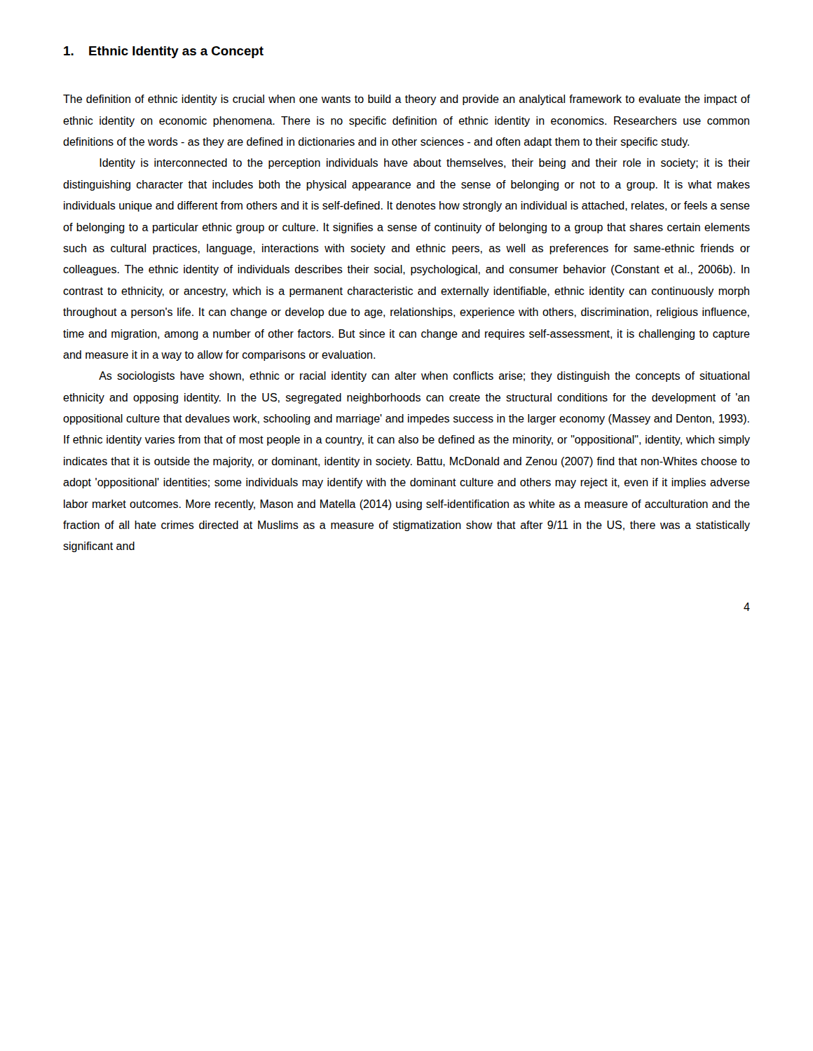1. Ethnic Identity as a Concept
The definition of ethnic identity is crucial when one wants to build a theory and provide an analytical framework to evaluate the impact of ethnic identity on economic phenomena. There is no specific definition of ethnic identity in economics. Researchers use common definitions of the words - as they are defined in dictionaries and in other sciences - and often adapt them to their specific study.
Identity is interconnected to the perception individuals have about themselves, their being and their role in society; it is their distinguishing character that includes both the physical appearance and the sense of belonging or not to a group. It is what makes individuals unique and different from others and it is self-defined. It denotes how strongly an individual is attached, relates, or feels a sense of belonging to a particular ethnic group or culture. It signifies a sense of continuity of belonging to a group that shares certain elements such as cultural practices, language, interactions with society and ethnic peers, as well as preferences for same-ethnic friends or colleagues. The ethnic identity of individuals describes their social, psychological, and consumer behavior (Constant et al., 2006b). In contrast to ethnicity, or ancestry, which is a permanent characteristic and externally identifiable, ethnic identity can continuously morph throughout a person's life. It can change or develop due to age, relationships, experience with others, discrimination, religious influence, time and migration, among a number of other factors. But since it can change and requires self-assessment, it is challenging to capture and measure it in a way to allow for comparisons or evaluation.
As sociologists have shown, ethnic or racial identity can alter when conflicts arise; they distinguish the concepts of situational ethnicity and opposing identity. In the US, segregated neighborhoods can create the structural conditions for the development of 'an oppositional culture that devalues work, schooling and marriage' and impedes success in the larger economy (Massey and Denton, 1993). If ethnic identity varies from that of most people in a country, it can also be defined as the minority, or "oppositional", identity, which simply indicates that it is outside the majority, or dominant, identity in society. Battu, McDonald and Zenou (2007) find that non-Whites choose to adopt 'oppositional' identities; some individuals may identify with the dominant culture and others may reject it, even if it implies adverse labor market outcomes. More recently, Mason and Matella (2014) using self-identification as white as a measure of acculturation and the fraction of all hate crimes directed at Muslims as a measure of stigmatization show that after 9/11 in the US, there was a statistically significant and
4